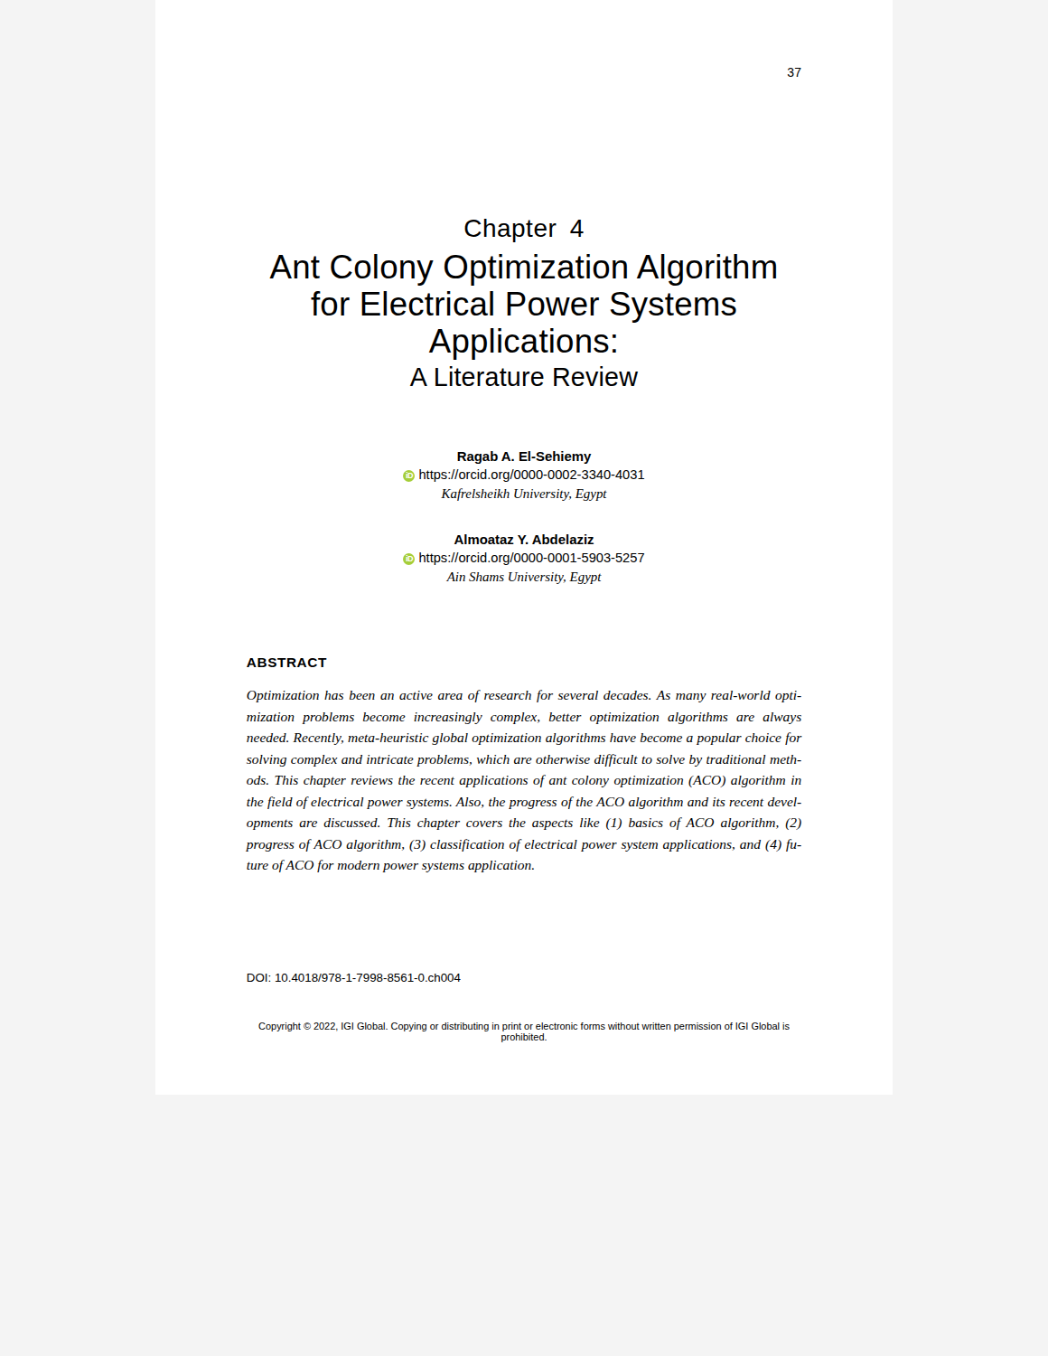37
Chapter 4
Ant Colony Optimization Algorithm for Electrical Power Systems Applications: A Literature Review
Ragab A. El-Sehiemy
iDhttps://orcid.org/0000-0002-3340-4031
Kafrelsheikh University, Egypt
Almoataz Y. Abdelaziz
iDhttps://orcid.org/0000-0001-5903-5257
Ain Shams University, Egypt
ABSTRACT
Optimization has been an active area of research for several decades. As many real-world optimization problems become increasingly complex, better optimization algorithms are always needed. Recently, meta-heuristic global optimization algorithms have become a popular choice for solving complex and intricate problems, which are otherwise difficult to solve by traditional methods. This chapter reviews the recent applications of ant colony optimization (ACO) algorithm in the field of electrical power systems. Also, the progress of the ACO algorithm and its recent developments are discussed. This chapter covers the aspects like (1) basics of ACO algorithm, (2) progress of ACO algorithm, (3) classification of electrical power system applications, and (4) future of ACO for modern power systems application.
DOI: 10.4018/978-1-7998-8561-0.ch004
Copyright © 2022, IGI Global. Copying or distributing in print or electronic forms without written permission of IGI Global is prohibited.